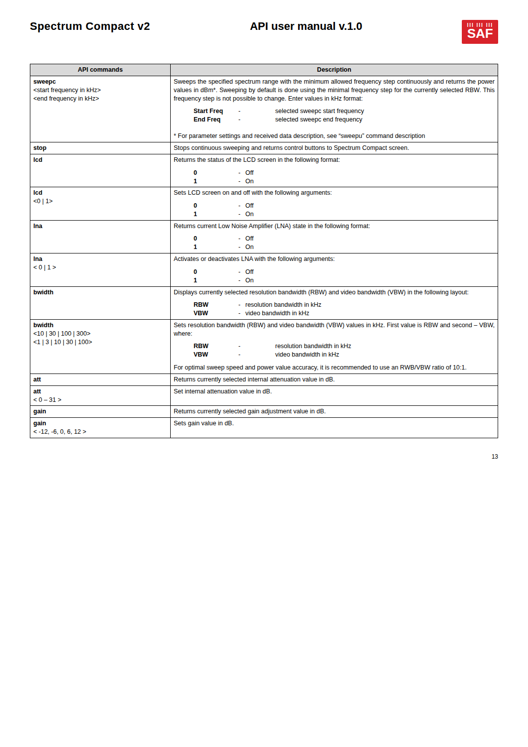Spectrum Compact v2
API user manual v.1.0
III III IIISAF
| API commands | Description |
| --- | --- |
| sweepc <start frequency in kHz> <end frequency in kHz> | Sweeps the specified spectrum range with the minimum allowed frequency step continuously and returns the power values in dBm*. Sweeping by default is done using the minimal frequency step for the currently selected RBW. This frequency step is not possible to change. Enter values in kHz format: Start Freq - selected sweepc start frequency End Freq - selected sweepc end frequency * For parameter settings and received data description, see “sweepu” command description |
| stop | Stops continuous sweeping and returns control buttons to Spectrum Compact screen. |
| lcd | Returns the status of the LCD screen in the following format: 0 - Off 1 - On |
| lcd <0 / 1> | Sets LCD screen on and off with the following arguments: 0 - Off 1 - On |
| lna | Returns current Low Noise Amplifier (LNA) state in the following format: 0 - Off 1 - On |
| lna < 0 / 1 > | Activates or deactivates LNA with the following arguments: 0 - Off 1 - On |
| bwidth | Displays currently selected resolution bandwidth (RBW) and video bandwidth (VBW) in the following layout: RBW - resolution bandwidth in kHz VBW - video bandwidth in kHz |
| bwidth <10 / 30 / 100 / 300> <1 / 3 / 10 / 30 / 100> | Sets resolution bandwidth (RBW) and video bandwidth (VBW) values in kHz. First value is RBW and second – VBW, where: RBW - resolution bandwidth in kHz VBW - video bandwidth in kHz For optimal sweep speed and power value accuracy, it is recommended to use an RWB/VBW ratio of 10:1. |
| att | Returns currently selected internal attenuation value in dB. |
| att < 0 – 31 > | Set internal attenuation value in dB. |
| gain | Returns currently selected gain adjustment value in dB. |
| gain < -12, -6, 0, 6, 12 > | Sets gain value in dB. |
13